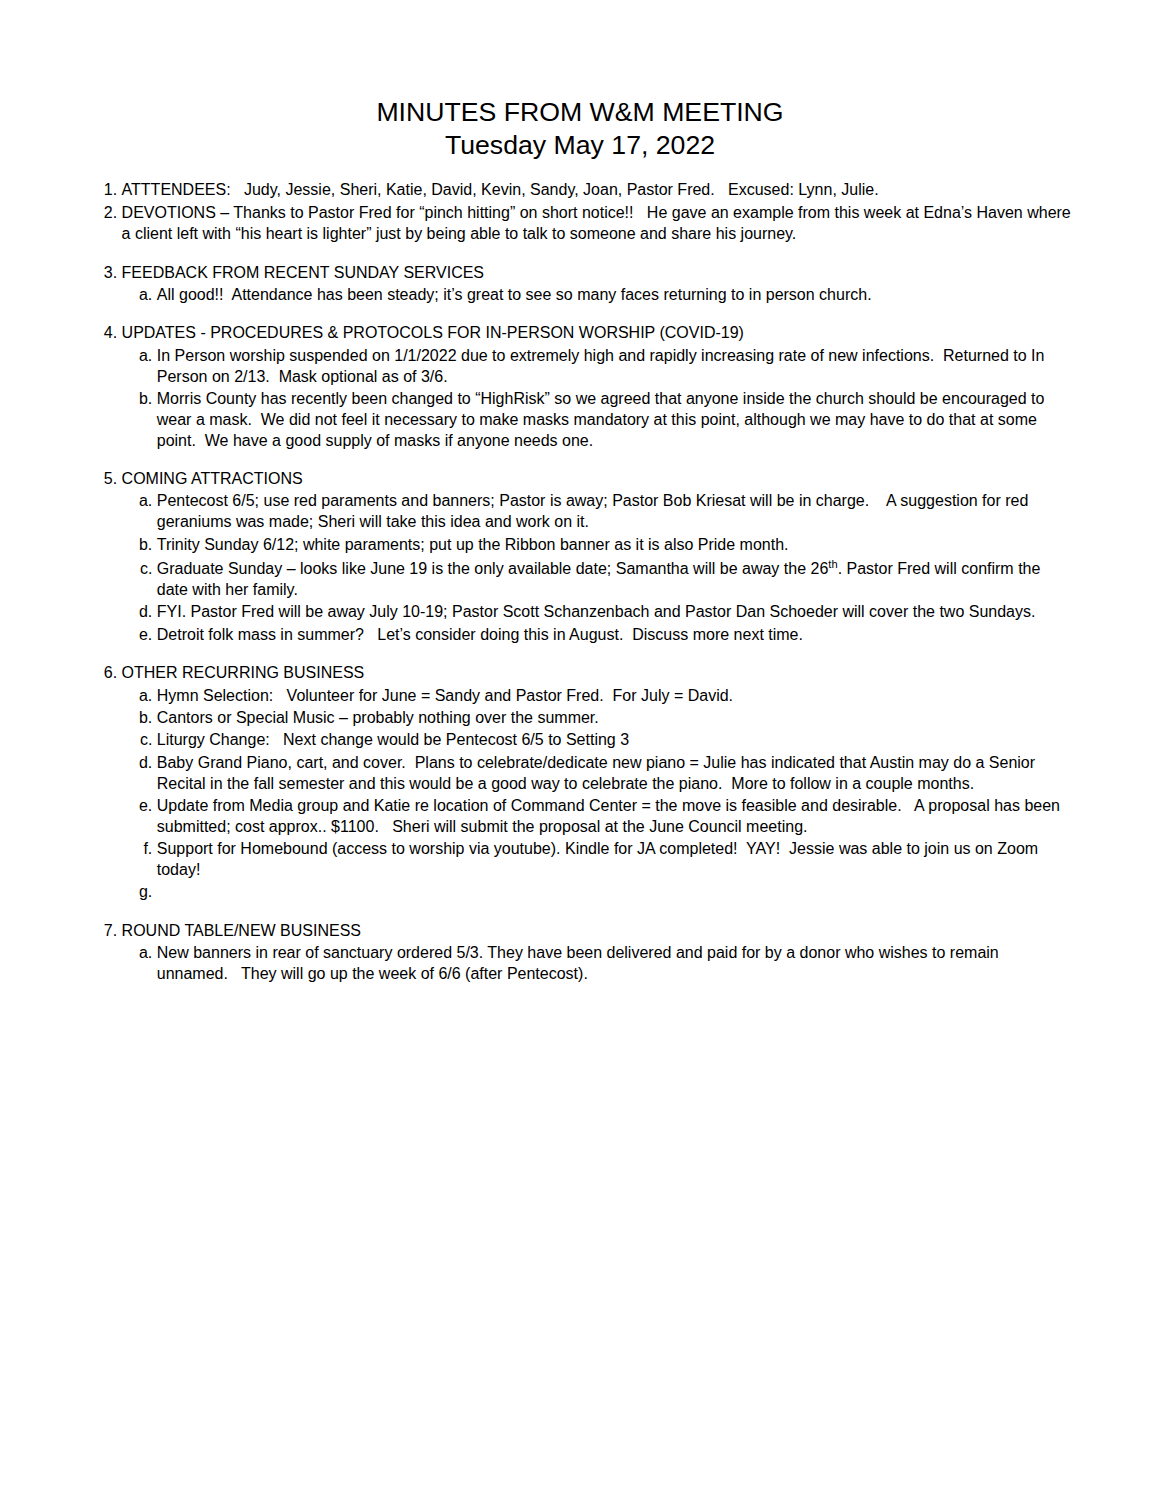MINUTES FROM W&M MEETINGTuesday May 17, 2022
ATTTENDEES: Judy, Jessie, Sheri, Katie, David, Kevin, Sandy, Joan, Pastor Fred. Excused: Lynn, Julie.
DEVOTIONS – Thanks to Pastor Fred for “pinch hitting” on short notice!! He gave an example from this week at Edna’s Haven where a client left with “his heart is lighter” just by being able to talk to someone and share his journey.
FEEDBACK FROM RECENT SUNDAY SERVICES
All good!! Attendance has been steady; it’s great to see so many faces returning to in person church.
UPDATES - PROCEDURES & PROTOCOLS FOR IN-PERSON WORSHIP (COVID-19)
In Person worship suspended on 1/1/2022 due to extremely high and rapidly increasing rate of new infections. Returned to In Person on 2/13. Mask optional as of 3/6.
Morris County has recently been changed to “HighRisk” so we agreed that anyone inside the church should be encouraged to wear a mask. We did not feel it necessary to make masks mandatory at this point, although we may have to do that at some point. We have a good supply of masks if anyone needs one.
COMING ATTRACTIONS
Pentecost 6/5; use red paraments and banners; Pastor is away; Pastor Bob Kriesat will be in charge. A suggestion for red geraniums was made; Sheri will take this idea and work on it.
Trinity Sunday 6/12; white paraments; put up the Ribbon banner as it is also Pride month.
Graduate Sunday – looks like June 19 is the only available date; Samantha will be away the 26th. Pastor Fred will confirm the date with her family.
FYI. Pastor Fred will be away July 10-19; Pastor Scott Schanzenbach and Pastor Dan Schoeder will cover the two Sundays.
Detroit folk mass in summer? Let’s consider doing this in August. Discuss more next time.
OTHER RECURRING BUSINESS
Hymn Selection: Volunteer for June = Sandy and Pastor Fred. For July = David.
Cantors or Special Music – probably nothing over the summer.
Liturgy Change: Next change would be Pentecost 6/5 to Setting 3
Baby Grand Piano, cart, and cover. Plans to celebrate/dedicate new piano = Julie has indicated that Austin may do a Senior Recital in the fall semester and this would be a good way to celebrate the piano. More to follow in a couple months.
Update from Media group and Katie re location of Command Center = the move is feasible and desirable. A proposal has been submitted; cost approx.. $1100. Sheri will submit the proposal at the June Council meeting.
Support for Homebound (access to worship via youtube). Kindle for JA completed! YAY! Jessie was able to join us on Zoom today!
ROUND TABLE/NEW BUSINESS
New banners in rear of sanctuary ordered 5/3. They have been delivered and paid for by a donor who wishes to remain unnamed. They will go up the week of 6/6 (after Pentecost).